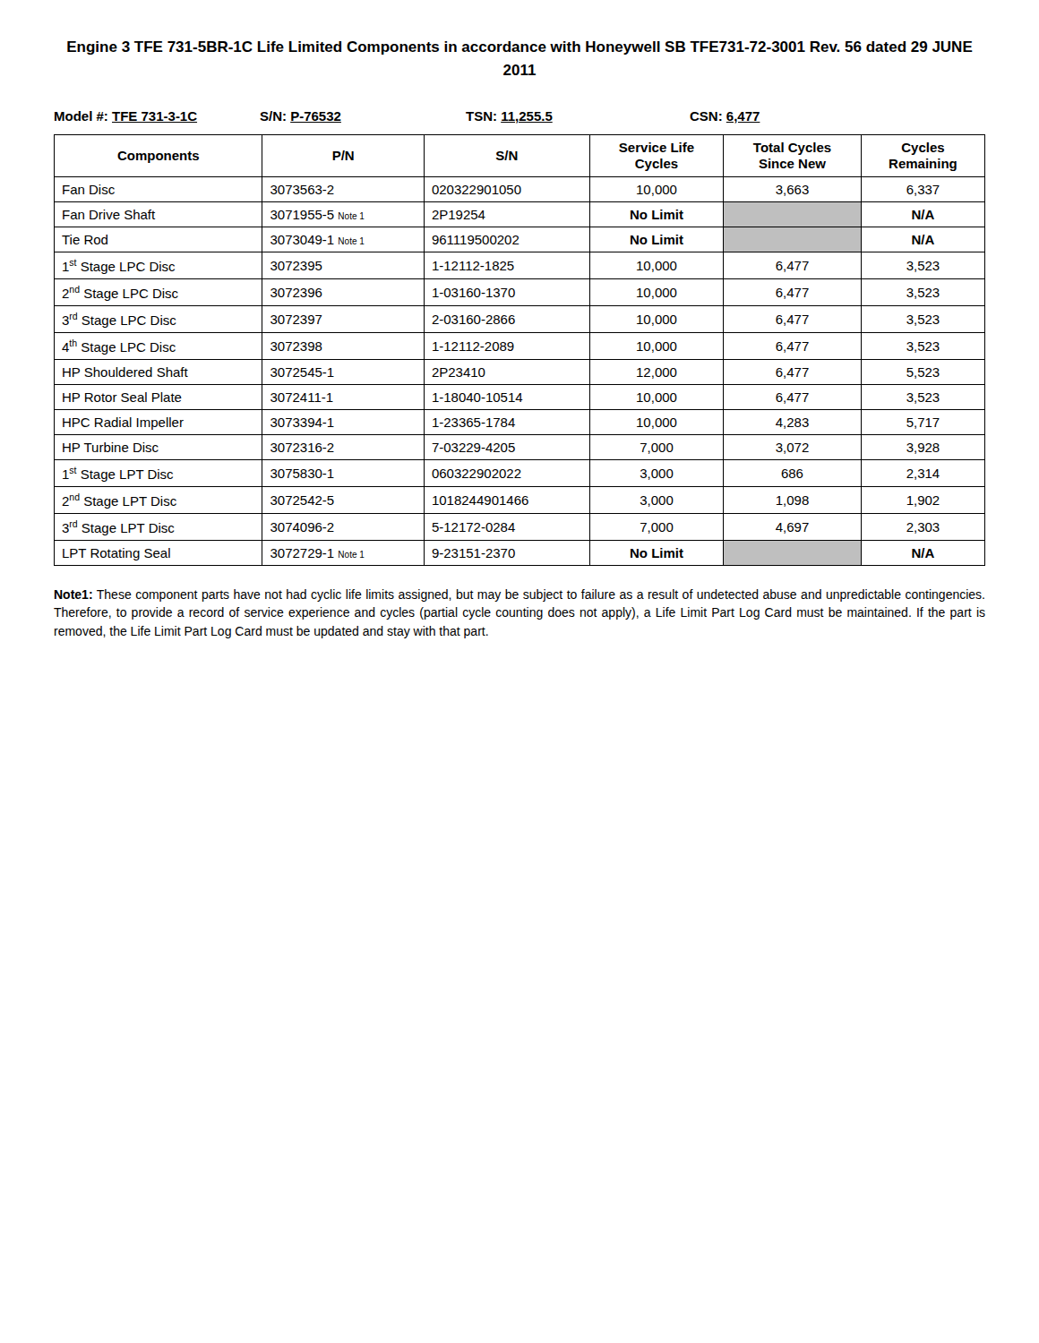Engine 3 TFE 731-5BR-1C Life Limited Components in accordance with Honeywell SB TFE731-72-3001 Rev. 56 dated 29 JUNE 2011
Model #: TFE 731-3-1C S/N: P-76532 TSN: 11,255.5 CSN: 6,477
| Components | P/N | S/N | Service Life Cycles | Total Cycles Since New | Cycles Remaining |
| --- | --- | --- | --- | --- | --- |
| Fan Disc | 3073563-2 | 020322901050 | 10,000 | 3,663 | 6,337 |
| Fan Drive Shaft | 3071955-5 Note 1 | 2P19254 | No Limit | | N/A |
| Tie Rod | 3073049-1 Note 1 | 961119500202 | No Limit | | N/A |
| 1 st Stage LPC Disc | 3072395 | 1-12112-1825 | 10,000 | 6,477 | 3,523 |
| 2 nd Stage LPC Disc | 3072396 | 1-03160-1370 | 10,000 | 6,477 | 3,523 |
| 3 rd Stage LPC Disc | 3072397 | 2-03160-2866 | 10,000 | 6,477 | 3,523 |
| 4 th Stage LPC Disc | 3072398 | 1-12112-2089 | 10,000 | 6,477 | 3,523 |
| HP Shouldered Shaft | 3072545-1 | 2P23410 | 12,000 | 6,477 | 5,523 |
| HP Rotor Seal Plate | 3072411-1 | 1-18040-10514 | 10,000 | 6,477 | 3,523 |
| HPC Radial Impeller | 3073394-1 | 1-23365-1784 | 10,000 | 4,283 | 5,717 |
| HP Turbine Disc | 3072316-2 | 7-03229-4205 | 7,000 | 3,072 | 3,928 |
| 1 st Stage LPT Disc | 3075830-1 | 060322902022 | 3,000 | 686 | 2,314 |
| 2 nd Stage LPT Disc | 3072542-5 | 1018244901466 | 3,000 | 1,098 | 1,902 |
| 3 rd Stage LPT Disc | 3074096-2 | 5-12172-0284 | 7,000 | 4,697 | 2,303 |
| LPT Rotating Seal | 3072729-1 Note 1 | 9-23151-2370 | No Limit | | N/A |
Note1: These component parts have not had cyclic life limits assigned, but may be subject to failure as a result of undetected abuse and unpredictable contingencies. Therefore, to provide a record of service experience and cycles (partial cycle counting does not apply), a Life Limit Part Log Card must be maintained. If the part is removed, the Life Limit Part Log Card must be updated and stay with that part.